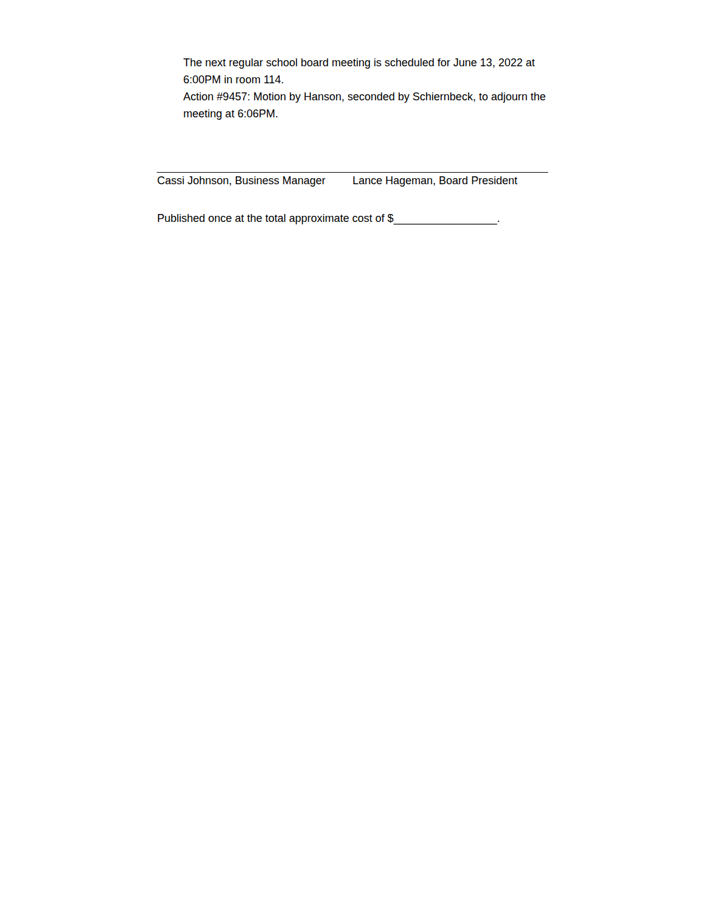The next regular school board meeting is scheduled for June 13, 2022 at 6:00PM in room 114.
Action #9457: Motion by Hanson, seconded by Schiernbeck, to adjourn the meeting at 6:06PM.
| Cassi Johnson, Business Manager | Lance Hageman, Board President |
Published once at the total approximate cost of $_________________.